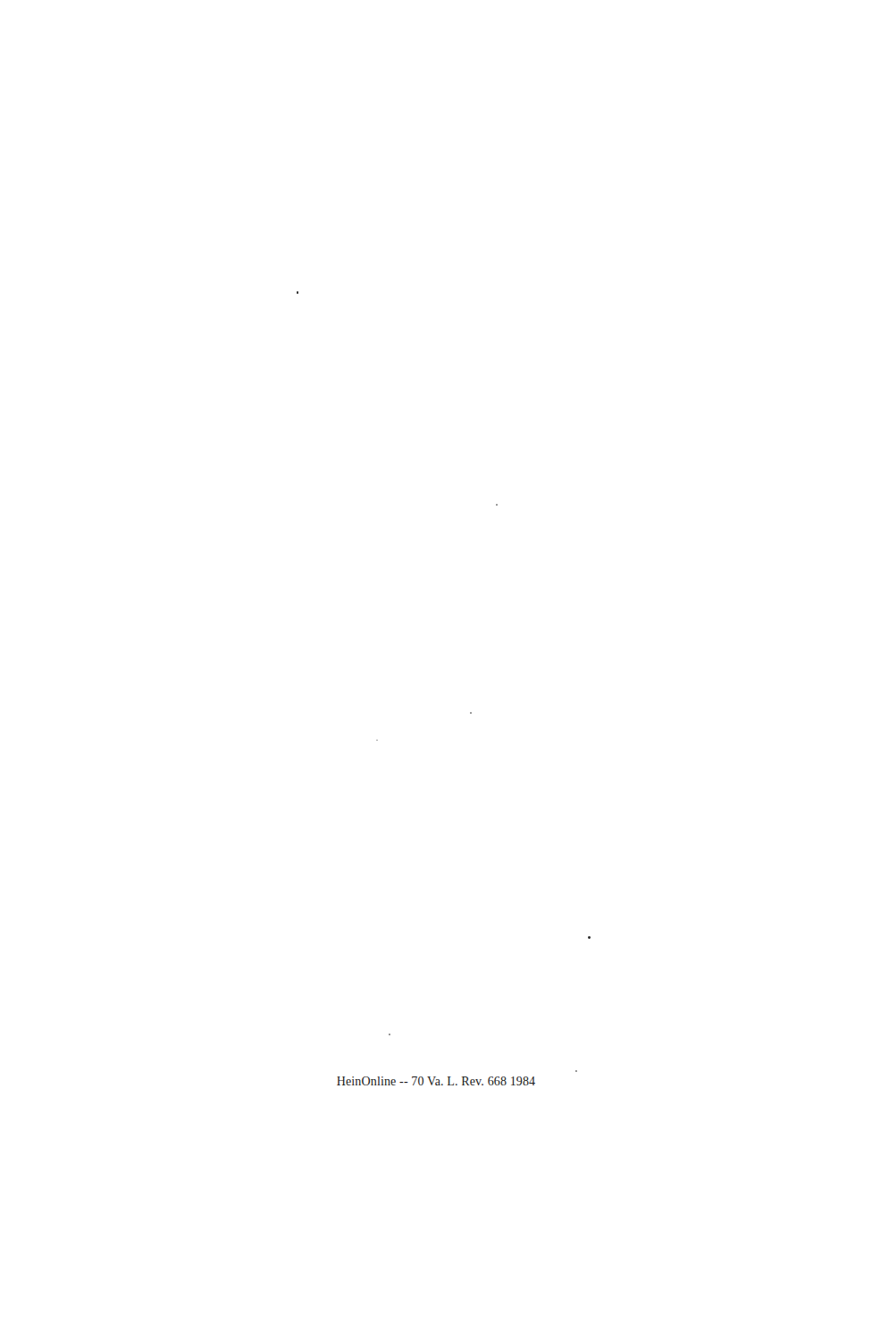HeinOnline -- 70 Va. L. Rev. 668 1984